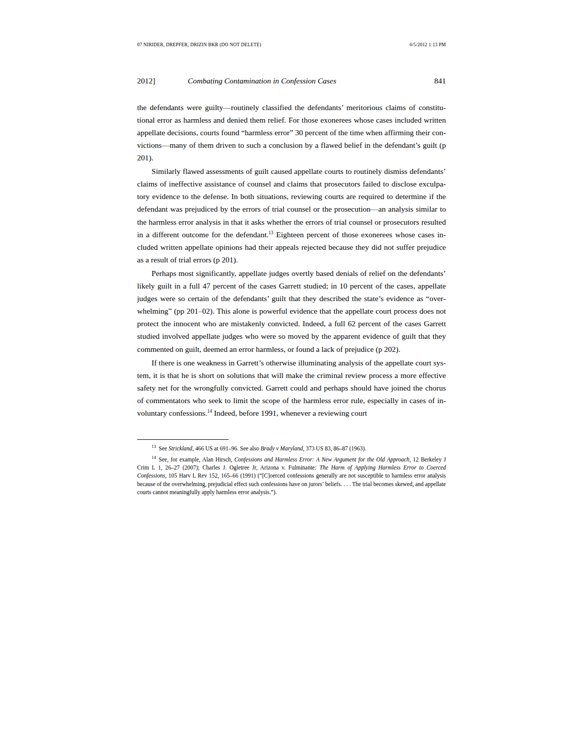07 Nirider, Drepfer, Drizin BKR (Do Not Delete) 6/5/2012 1:13 PM
2012] Combating Contamination in Confession Cases 841
the defendants were guilty—routinely classified the defendants’ meritorious claims of constitutional error as harmless and denied them relief. For those exonerees whose cases included written appellate decisions, courts found “harmless error” 30 percent of the time when affirming their convictions—many of them driven to such a conclusion by a flawed belief in the defendant’s guilt (p 201).
Similarly flawed assessments of guilt caused appellate courts to routinely dismiss defendants’ claims of ineffective assistance of counsel and claims that prosecutors failed to disclose exculpatory evidence to the defense. In both situations, reviewing courts are required to determine if the defendant was prejudiced by the errors of trial counsel or the prosecution—an analysis similar to the harmless error analysis in that it asks whether the errors of trial counsel or prosecutors resulted in a different outcome for the defendant.13 Eighteen percent of those exonerees whose cases included written appellate opinions had their appeals rejected because they did not suffer prejudice as a result of trial errors (p 201).
Perhaps most significantly, appellate judges overtly based denials of relief on the defendants’ likely guilt in a full 47 percent of the cases Garrett studied; in 10 percent of the cases, appellate judges were so certain of the defendants’ guilt that they described the state’s evidence as “overwhelming” (pp 201–02). This alone is powerful evidence that the appellate court process does not protect the innocent who are mistakenly convicted. Indeed, a full 62 percent of the cases Garrett studied involved appellate judges who were so moved by the apparent evidence of guilt that they commented on guilt, deemed an error harmless, or found a lack of prejudice (p 202).
If there is one weakness in Garrett’s otherwise illuminating analysis of the appellate court system, it is that he is short on solutions that will make the criminal review process a more effective safety net for the wrongfully convicted. Garrett could and perhaps should have joined the chorus of commentators who seek to limit the scope of the harmless error rule, especially in cases of involuntary confessions.14 Indeed, before 1991, whenever a reviewing court
13 See Strickland, 466 US at 691–96. See also Brady v Maryland, 373 US 83, 86–87 (1963).
14 See, for example, Alan Hirsch, Confessions and Harmless Error: A New Argument for the Old Approach, 12 Berkeley J Crim L 1, 26–27 (2007); Charles J. Ogletree Jr, Arizona v. Fulminante: The Harm of Applying Harmless Error to Coerced Confessions, 105 Harv L Rev 152, 165–66 (1991) (“[C]oerced confessions generally are not susceptible to harmless error analysis because of the overwhelming, prejudicial effect such confessions have on jurors’ beliefs. . . . The trial becomes skewed, and appellate courts cannot meaningfully apply harmless error analysis.”).